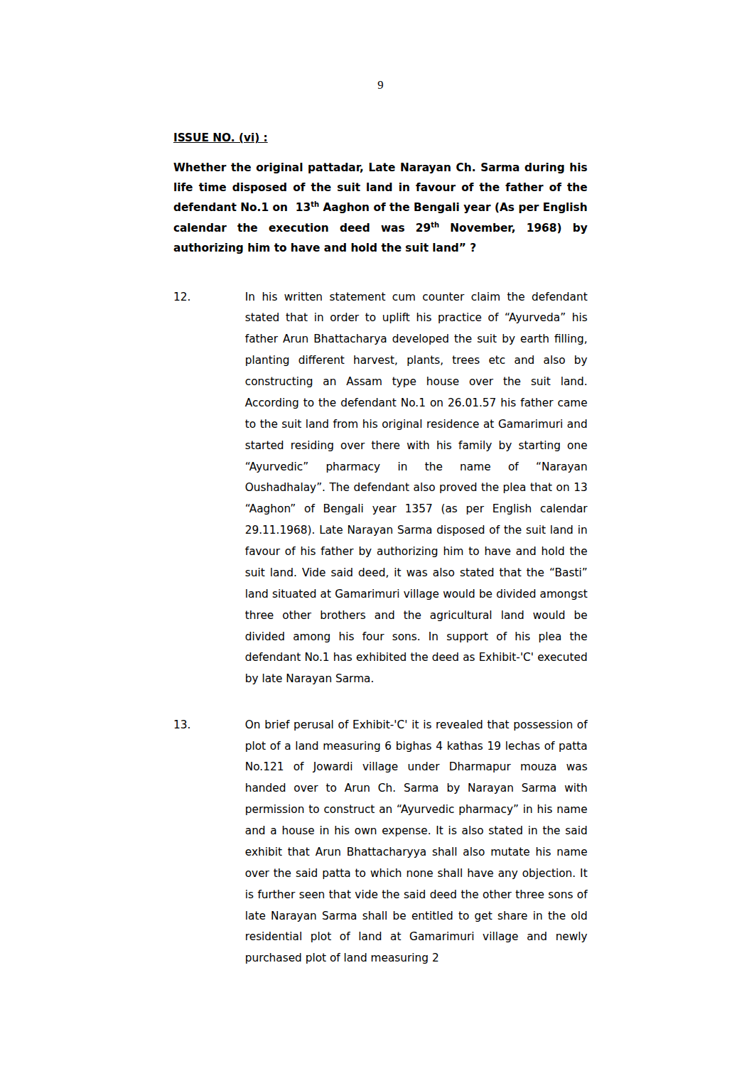9
ISSUE NO. (vi) :
Whether the original pattadar, Late Narayan Ch. Sarma during his life time disposed of the suit land in favour of the father of the defendant No.1 on 13th Aaghon of the Bengali year (As per English calendar the execution deed was 29th November, 1968) by authorizing him to have and hold the suit land” ?
12.
In his written statement cum counter claim the defendant stated that in order to uplift his practice of “Ayurveda” his father Arun Bhattacharya developed the suit by earth filling, planting different harvest, plants, trees etc and also by constructing an Assam type house over the suit land. According to the defendant No.1 on 26.01.57 his father came to the suit land from his original residence at Gamarimuri and started residing over there with his family by starting one “Ayurvedic” pharmacy in the name of “Narayan Oushadhalay”. The defendant also proved the plea that on 13 “Aaghon” of Bengali year 1357 (as per English calendar 29.11.1968). Late Narayan Sarma disposed of the suit land in favour of his father by authorizing him to have and hold the suit land. Vide said deed, it was also stated that the “Basti” land situated at Gamarimuri village would be divided amongst three other brothers and the agricultural land would be divided among his four sons. In support of his plea the defendant No.1 has exhibited the deed as Exhibit-'C' executed by late Narayan Sarma.
13.
On brief perusal of Exhibit-'C' it is revealed that possession of plot of a land measuring 6 bighas 4 kathas 19 lechas of patta No.121 of Jowardi village under Dharmapur mouza was handed over to Arun Ch. Sarma by Narayan Sarma with permission to construct an “Ayurvedic pharmacy” in his name and a house in his own expense. It is also stated in the said exhibit that Arun Bhattacharyya shall also mutate his name over the said patta to which none shall have any objection. It is further seen that vide the said deed the other three sons of late Narayan Sarma shall be entitled to get share in the old residential plot of land at Gamarimuri village and newly purchased plot of land measuring 2